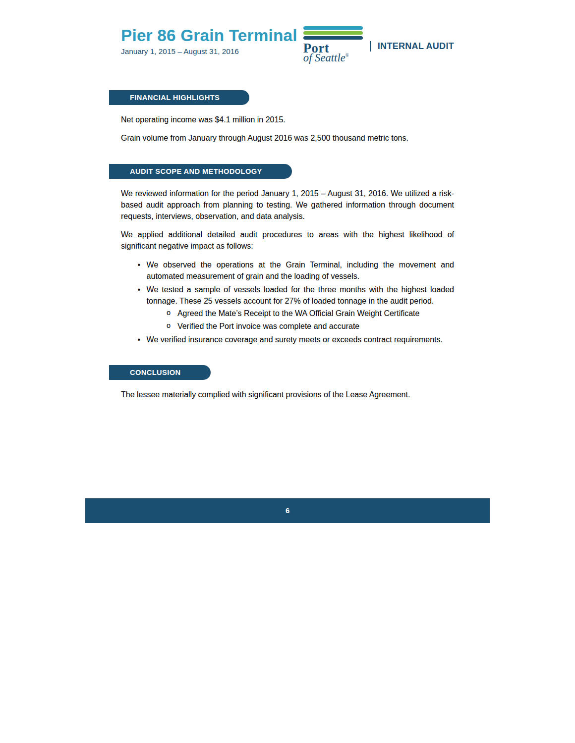Pier 86 Grain Terminal
January 1, 2015 – August 31, 2016
Port of Seattle®
INTERNAL AUDIT
FINANCIAL HIGHLIGHTS
Net operating income was $4.1 million in 2015.
Grain volume from January through August 2016 was 2,500 thousand metric tons.
AUDIT SCOPE AND METHODOLOGY
We reviewed information for the period January 1, 2015 – August 31, 2016. We utilized a risk-based audit approach from planning to testing. We gathered information through document requests, interviews, observation, and data analysis.
We applied additional detailed audit procedures to areas with the highest likelihood of significant negative impact as follows:
We observed the operations at the Grain Terminal, including the movement and automated measurement of grain and the loading of vessels.
We tested a sample of vessels loaded for the three months with the highest loaded tonnage. These 25 vessels account for 27% of loaded tonnage in the audit period.
Agreed the Mate’s Receipt to the WA Official Grain Weight Certificate
Verified the Port invoice was complete and accurate
We verified insurance coverage and surety meets or exceeds contract requirements.
CONCLUSION
The lessee materially complied with significant provisions of the Lease Agreement.
6